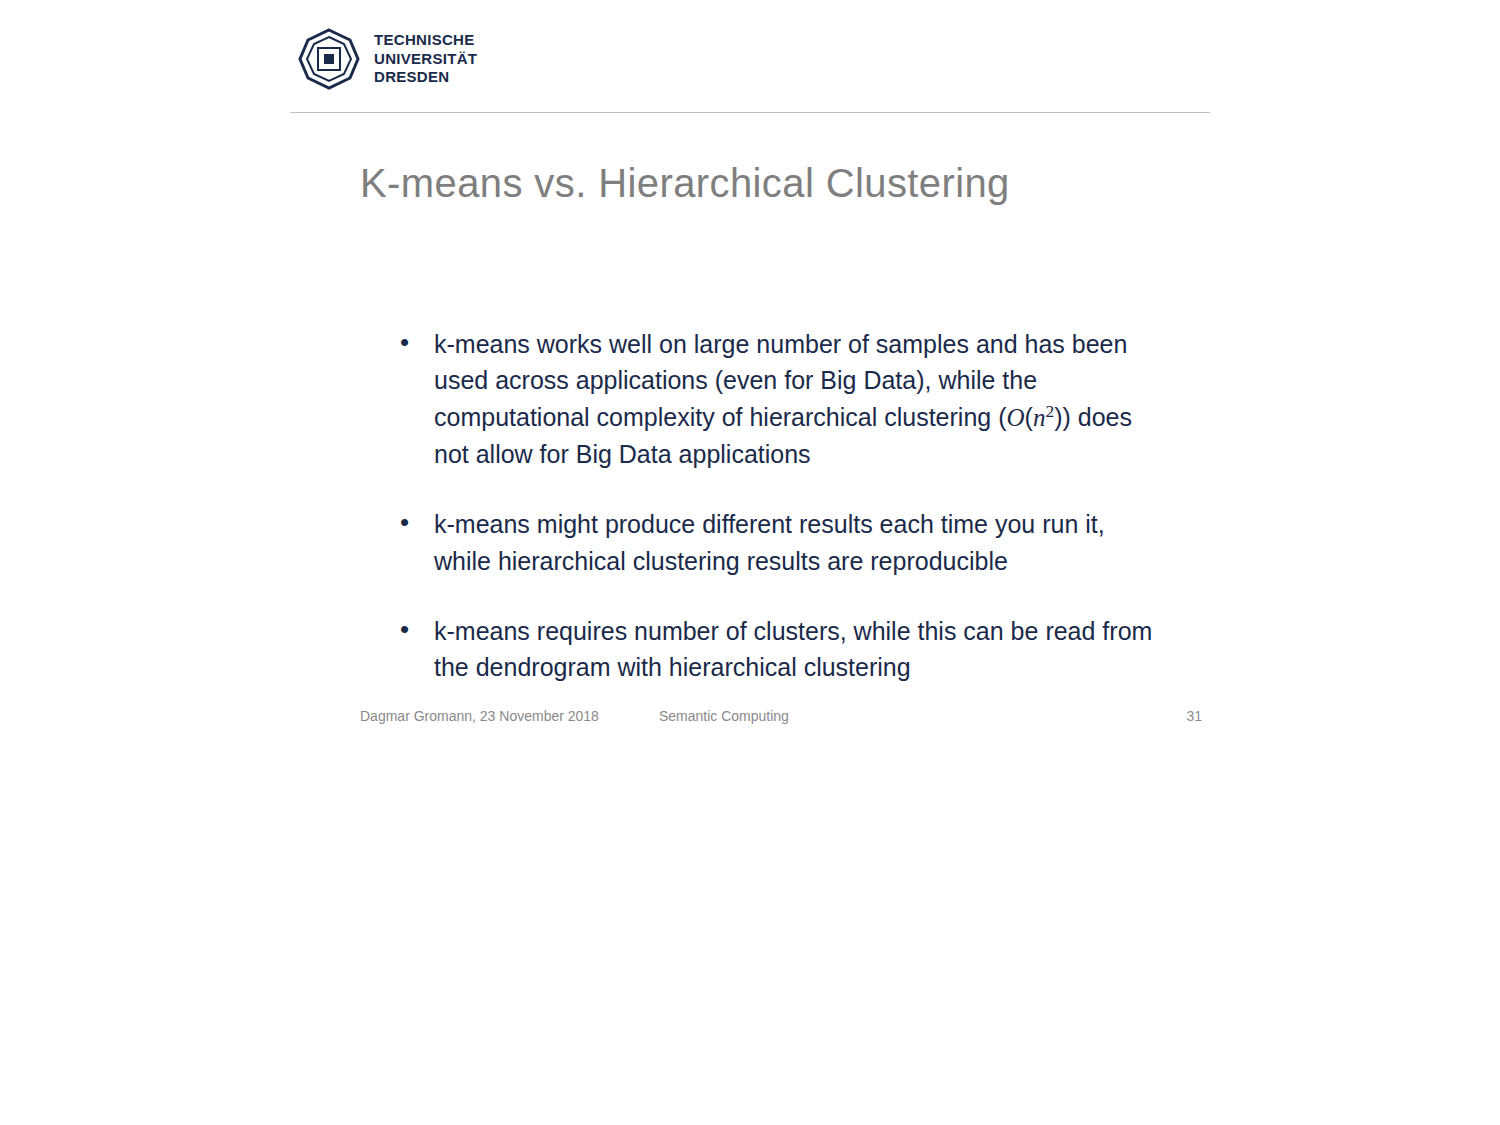Technische
Universität
Dresden
K-means vs. Hierarchical Clustering
k-means works well on large number of samples and has been used across applications (even for Big Data), while the computational complexity of hierarchical clustering (O(n2)) does not allow for Big Data applications
k-means might produce different results each time you run it, while hierarchical clustering results are reproducible
k-means requires number of clusters, while this can be read from the dendrogram with hierarchical clustering
Dagmar Gromann, 23 November 2018 Semantic Computing 31